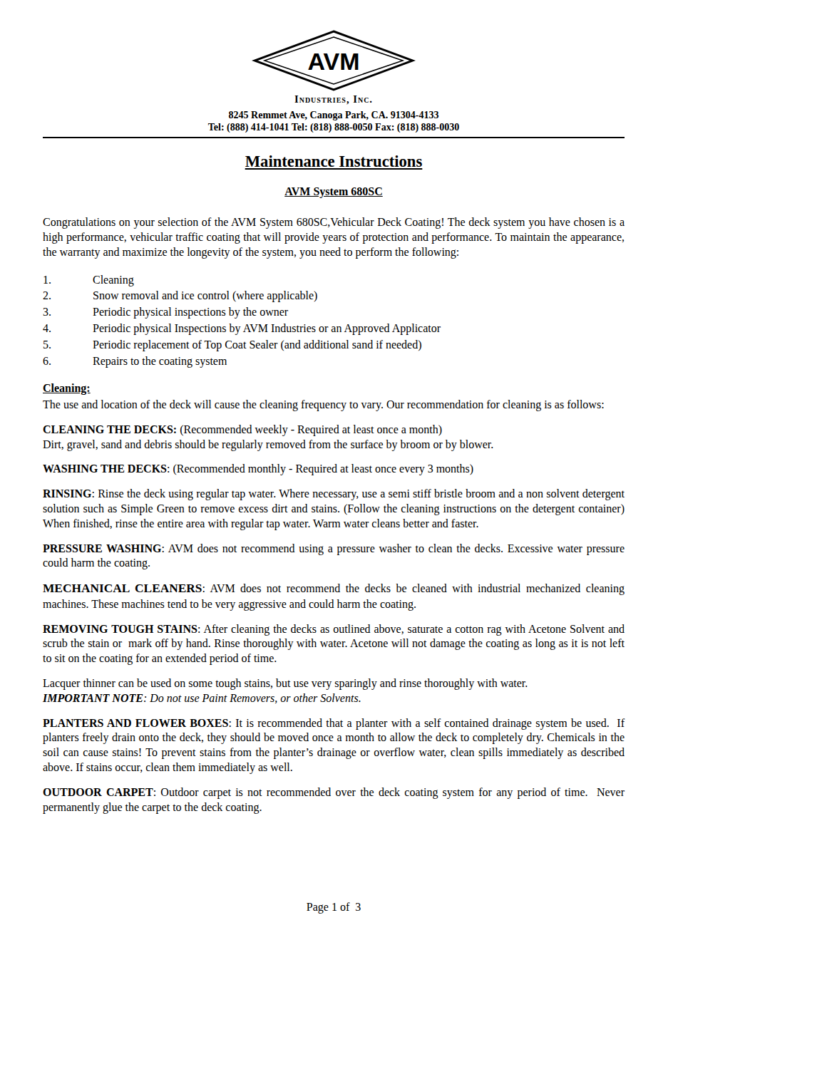AVM
Industries, Inc.
8245 Remmet Ave, Canoga Park, CA. 91304-4133
Tel: (888) 414-1041 Tel: (818) 888-0050 Fax: (818) 888-0030
Maintenance Instructions
AVM System 680SC
Congratulations on your selection of the AVM System 680SC,Vehicular Deck Coating! The deck system you have chosen is a high performance, vehicular traffic coating that will provide years of protection and performance. To maintain the appearance, the warranty and maximize the longevity of the system, you need to perform the following:
Cleaning
Snow removal and ice control (where applicable)
Periodic physical inspections by the owner
Periodic physical Inspections by AVM Industries or an Approved Applicator
Periodic replacement of Top Coat Sealer (and additional sand if needed)
Repairs to the coating system
Cleaning:
The use and location of the deck will cause the cleaning frequency to vary. Our recommendation for cleaning is as follows:
CLEANING THE DECKS: (Recommended weekly - Required at least once a month)
Dirt, gravel, sand and debris should be regularly removed from the surface by broom or by blower.
WASHING THE DECKS: (Recommended monthly - Required at least once every 3 months)
RINSING: Rinse the deck using regular tap water. Where necessary, use a semi stiff bristle broom and a non solvent detergent solution such as Simple Green to remove excess dirt and stains. (Follow the cleaning instructions on the detergent container) When finished, rinse the entire area with regular tap water. Warm water cleans better and faster.
PRESSURE WASHING: AVM does not recommend using a pressure washer to clean the decks. Excessive water pressure could harm the coating.
MECHANICAL CLEANERS: AVM does not recommend the decks be cleaned with industrial mechanized cleaning machines. These machines tend to be very aggressive and could harm the coating.
REMOVING TOUGH STAINS: After cleaning the decks as outlined above, saturate a cotton rag with Acetone Solvent and scrub the stain or mark off by hand. Rinse thoroughly with water. Acetone will not damage the coating as long as it is not left to sit on the coating for an extended period of time.
Lacquer thinner can be used on some tough stains, but use very sparingly and rinse thoroughly with water.
IMPORTANT NOTE: Do not use Paint Removers, or other Solvents.
PLANTERS AND FLOWER BOXES: It is recommended that a planter with a self contained drainage system be used. If planters freely drain onto the deck, they should be moved once a month to allow the deck to completely dry. Chemicals in the soil can cause stains! To prevent stains from the planter’s drainage or overflow water, clean spills immediately as described above. If stains occur, clean them immediately as well.
OUTDOOR CARPET: Outdoor carpet is not recommended over the deck coating system for any period of time. Never permanently glue the carpet to the deck coating.
Page 1 of 3